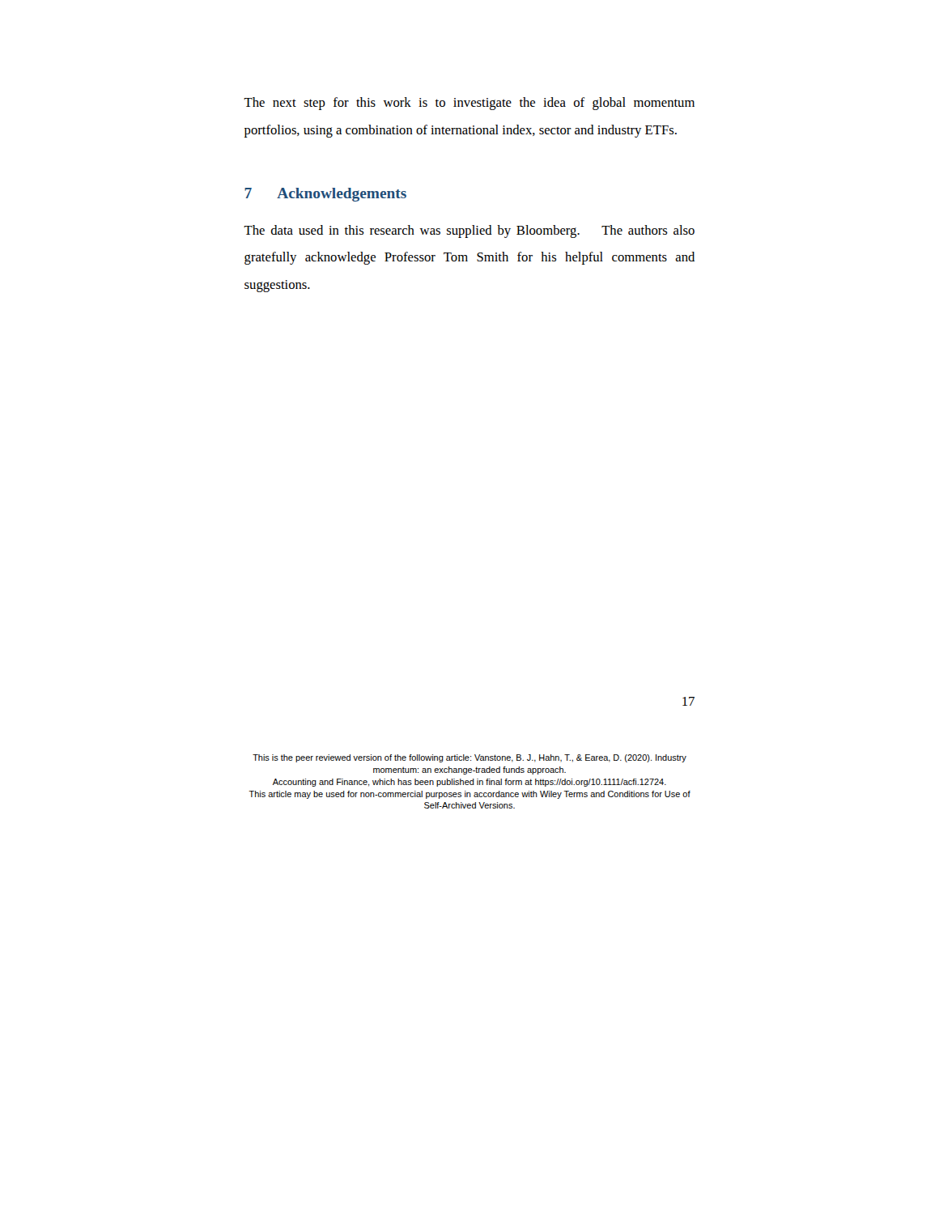The next step for this work is to investigate the idea of global momentum portfolios, using a combination of international index, sector and industry ETFs.
7 Acknowledgements
The data used in this research was supplied by Bloomberg. The authors also gratefully acknowledge Professor Tom Smith for his helpful comments and suggestions.
17
This is the peer reviewed version of the following article: Vanstone, B. J., Hahn, T., & Earea, D. (2020). Industry momentum: an exchange-traded funds approach. Accounting and Finance, which has been published in final form at https://doi.org/10.1111/acfi.12724. This article may be used for non-commercial purposes in accordance with Wiley Terms and Conditions for Use of Self-Archived Versions.